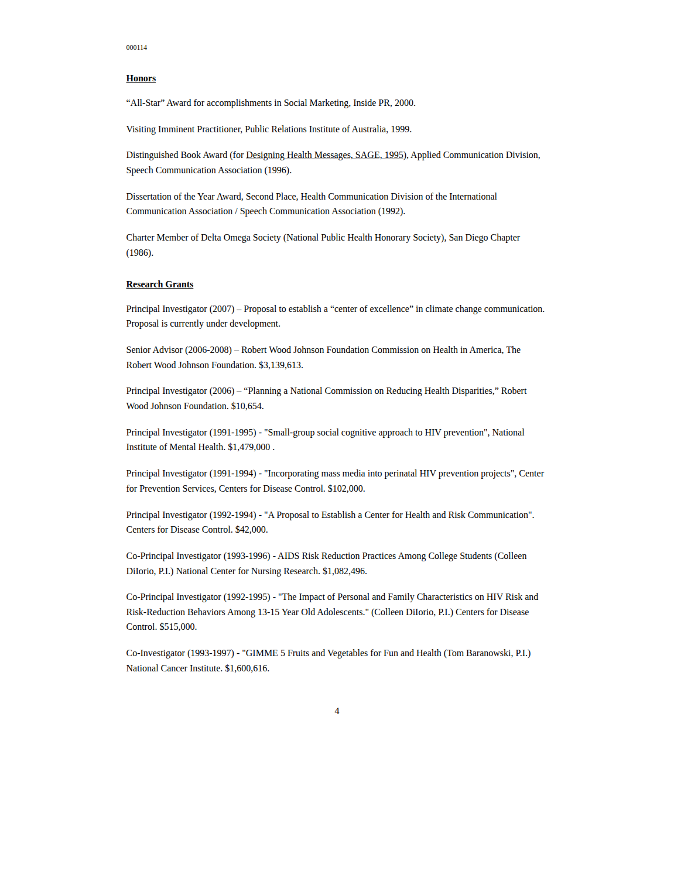000114
Honors
“All-Star” Award for accomplishments in Social Marketing, Inside PR, 2000.
Visiting Imminent Practitioner, Public Relations Institute of Australia, 1999.
Distinguished Book Award (for Designing Health Messages, SAGE, 1995), Applied Communication Division, Speech Communication Association (1996).
Dissertation of the Year Award, Second Place, Health Communication Division of the International Communication Association / Speech Communication Association (1992).
Charter Member of Delta Omega Society (National Public Health Honorary Society), San Diego Chapter (1986).
Research Grants
Principal Investigator (2007) – Proposal to establish a “center of excellence” in climate change communication. Proposal is currently under development.
Senior Advisor (2006-2008) – Robert Wood Johnson Foundation Commission on Health in America, The Robert Wood Johnson Foundation. $3,139,613.
Principal Investigator (2006) – “Planning a National Commission on Reducing Health Disparities,” Robert Wood Johnson Foundation. $10,654.
Principal Investigator (1991-1995) - "Small-group social cognitive approach to HIV prevention", National Institute of Mental Health. $1,479,000 .
Principal Investigator (1991-1994) - "Incorporating mass media into perinatal HIV prevention projects", Center for Prevention Services, Centers for Disease Control. $102,000.
Principal Investigator (1992-1994) - "A Proposal to Establish a Center for Health and Risk Communication". Centers for Disease Control. $42,000.
Co-Principal Investigator (1993-1996) - AIDS Risk Reduction Practices Among College Students (Colleen DiIorio, P.I.) National Center for Nursing Research. $1,082,496.
Co-Principal Investigator (1992-1995) - "The Impact of Personal and Family Characteristics on HIV Risk and Risk-Reduction Behaviors Among 13-15 Year Old Adolescents." (Colleen DiIorio, P.I.) Centers for Disease Control. $515,000.
Co-Investigator (1993-1997) - "GIMME 5 Fruits and Vegetables for Fun and Health (Tom Baranowski, P.I.) National Cancer Institute. $1,600,616.
4